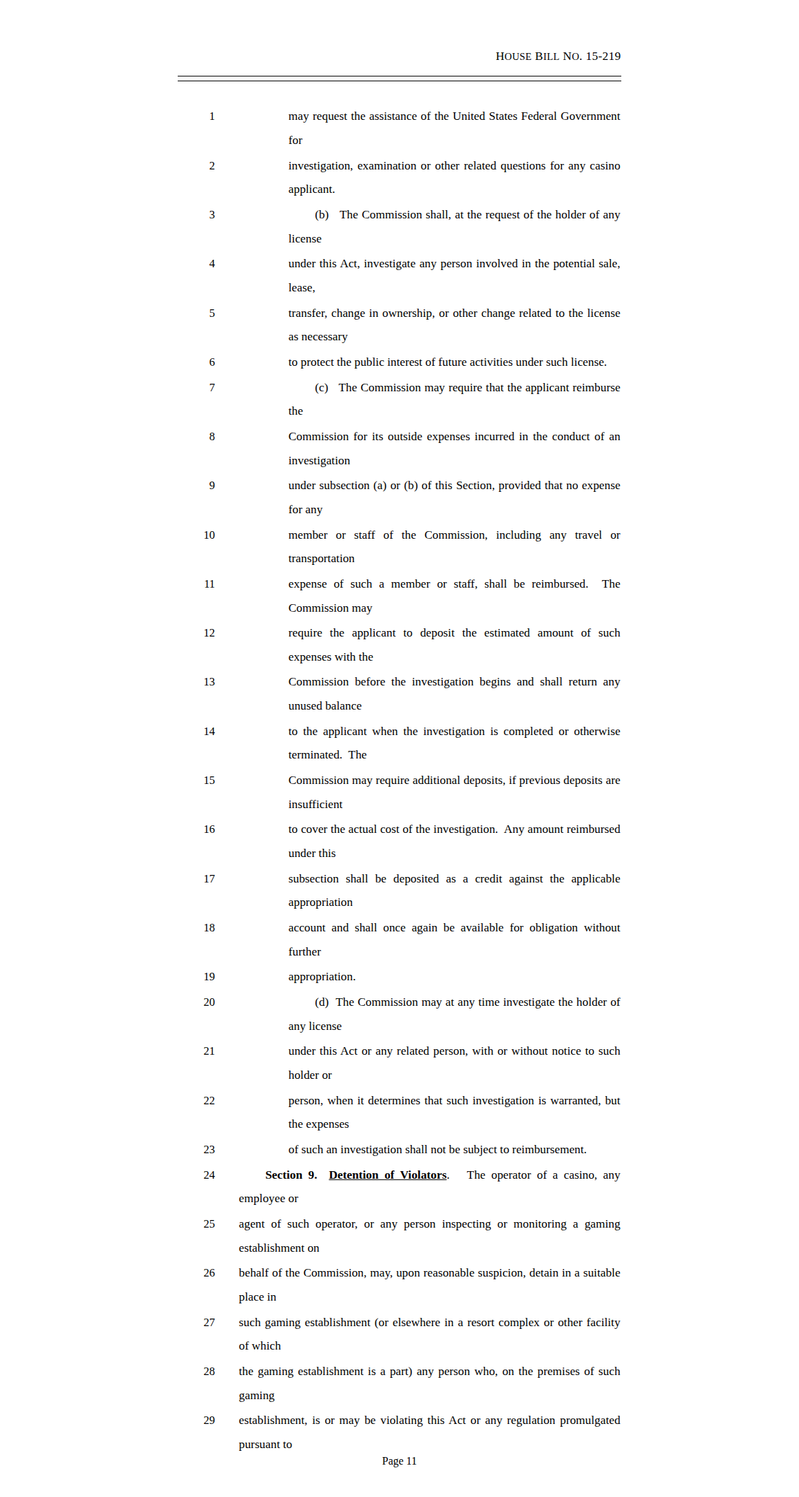HOUSE BILL NO. 15-219
| 1 | may request the assistance of the United States Federal Government for |
| 2 | investigation, examination or other related questions for any casino applicant. |
| 3 | (b) The Commission shall, at the request of the holder of any license |
| 4 | under this Act, investigate any person involved in the potential sale, lease, |
| 5 | transfer, change in ownership, or other change related to the license as necessary |
| 6 | to protect the public interest of future activities under such license. |
| 7 | (c) The Commission may require that the applicant reimburse the |
| 8 | Commission for its outside expenses incurred in the conduct of an investigation |
| 9 | under subsection (a) or (b) of this Section, provided that no expense for any |
| 10 | member or staff of the Commission, including any travel or transportation |
| 11 | expense of such a member or staff, shall be reimbursed. The Commission may |
| 12 | require the applicant to deposit the estimated amount of such expenses with the |
| 13 | Commission before the investigation begins and shall return any unused balance |
| 14 | to the applicant when the investigation is completed or otherwise terminated. The |
| 15 | Commission may require additional deposits, if previous deposits are insufficient |
| 16 | to cover the actual cost of the investigation. Any amount reimbursed under this |
| 17 | subsection shall be deposited as a credit against the applicable appropriation |
| 18 | account and shall once again be available for obligation without further |
| 19 | appropriation. |
| 20 | (d) The Commission may at any time investigate the holder of any license |
| 21 | under this Act or any related person, with or without notice to such holder or |
| 22 | person, when it determines that such investigation is warranted, but the expenses |
| 23 | of such an investigation shall not be subject to reimbursement. |
| 24 | Section 9. Detention of Violators . The operator of a casino, any employee or |
| 25 | agent of such operator, or any person inspecting or monitoring a gaming establishment on |
| 26 | behalf of the Commission, may, upon reasonable suspicion, detain in a suitable place in |
| 27 | such gaming establishment (or elsewhere in a resort complex or other facility of which |
| 28 | the gaming establishment is a part) any person who, on the premises of such gaming |
| 29 | establishment, is or may be violating this Act or any regulation promulgated pursuant to |
Page 11